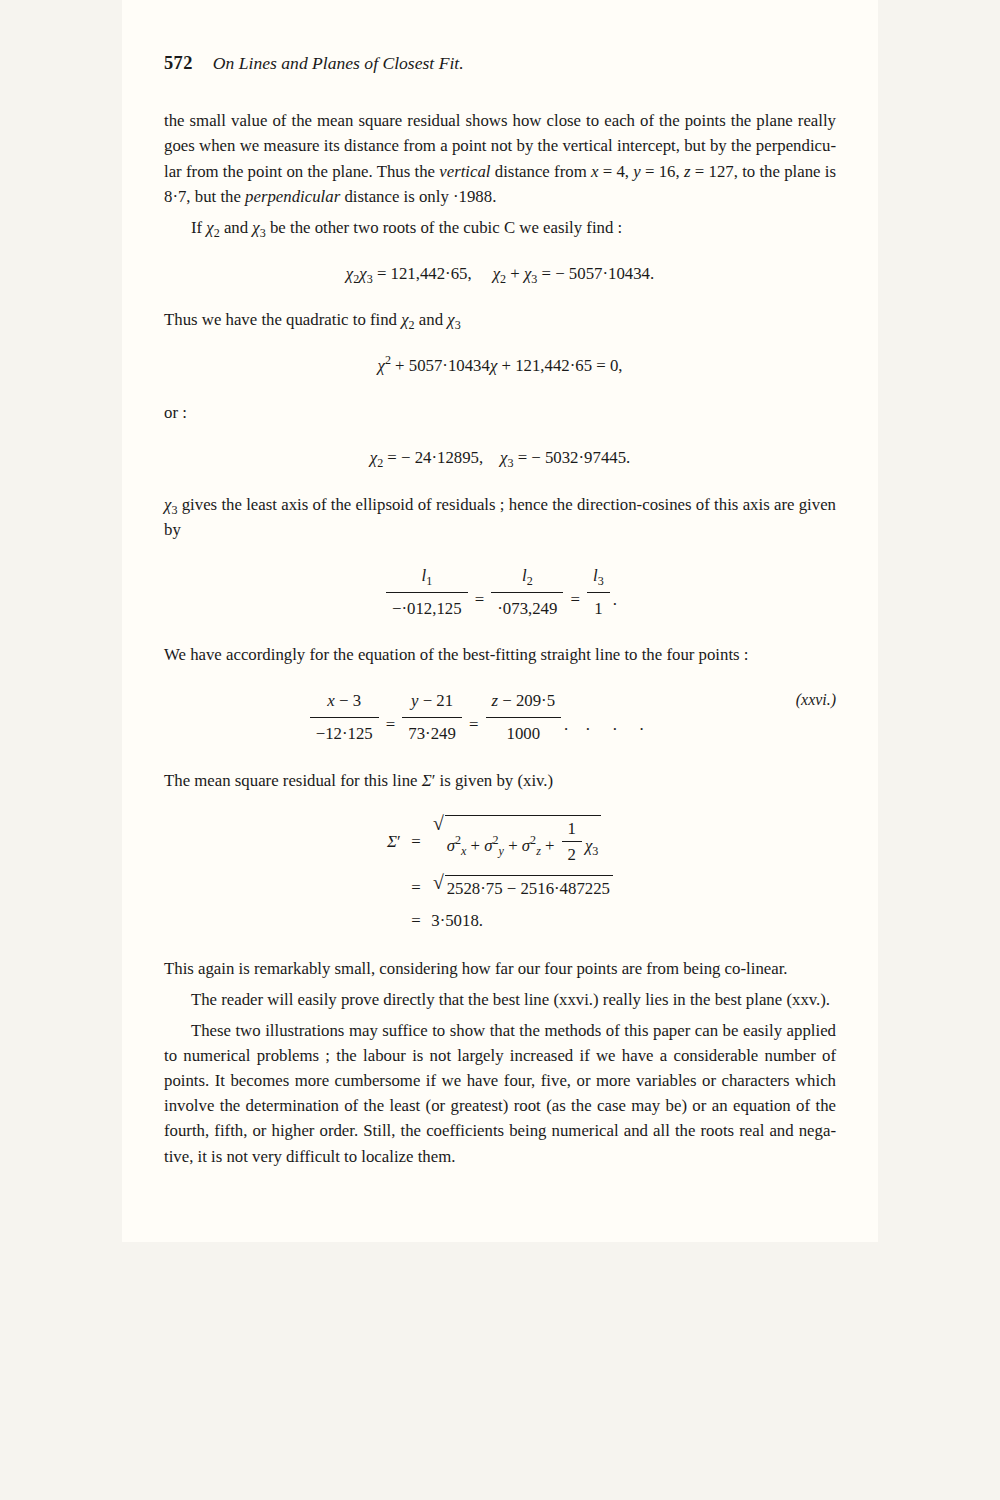572 On Lines and Planes of Closest Fit.
the small value of the mean square residual shows how close to each of the points the plane really goes when we measure its distance from a point not by the vertical intercept, but by the perpendicular from the point on the plane. Thus the vertical distance from x = 4, y = 16, z = 127, to the plane is 8·7, but the perpendicular distance is only ·1988.
If χ2 and χ3 be the other two roots of the cubic C we easily find :
χ2χ3 = 121,442·65, χ2 + χ3 = − 5057·10434.
Thus we have the quadratic to find χ2 and χ3
χ2 + 5057·10434χ + 121,442·65 = 0,
or :
χ2 = − 24·12895, χ3 = − 5032·97445.
χ3 gives the least axis of the ellipsoid of residuals ; hence the direction-cosines of this axis are given by
l1−·012,125 = l2·073,249 = l31.
We have accordingly for the equation of the best-fitting straight line to the four points :
(xxvi.) x − 3−12·125 = y − 2173·249 = z − 209·51000. . . .
The mean square residual for this line Σ′ is given by (xiv.)
| Σ ′ | = | σ 2 x + σ 2 y + σ 2 z + 1 2 χ 3 |
| | = | 2528·75 − 2516·487225 |
| | = | 3·5018. |
This again is remarkably small, considering how far our four points are from being co-linear.
The reader will easily prove directly that the best line (xxvi.) really lies in the best plane (xxv.).
These two illustrations may suffice to show that the methods of this paper can be easily applied to numerical problems ; the labour is not largely increased if we have a considerable number of points. It becomes more cumbersome if we have four, five, or more variables or characters which involve the determination of the least (or greatest) root (as the case may be) or an equation of the fourth, fifth, or higher order. Still, the coefficients being numerical and all the roots real and negative, it is not very difficult to localize them.